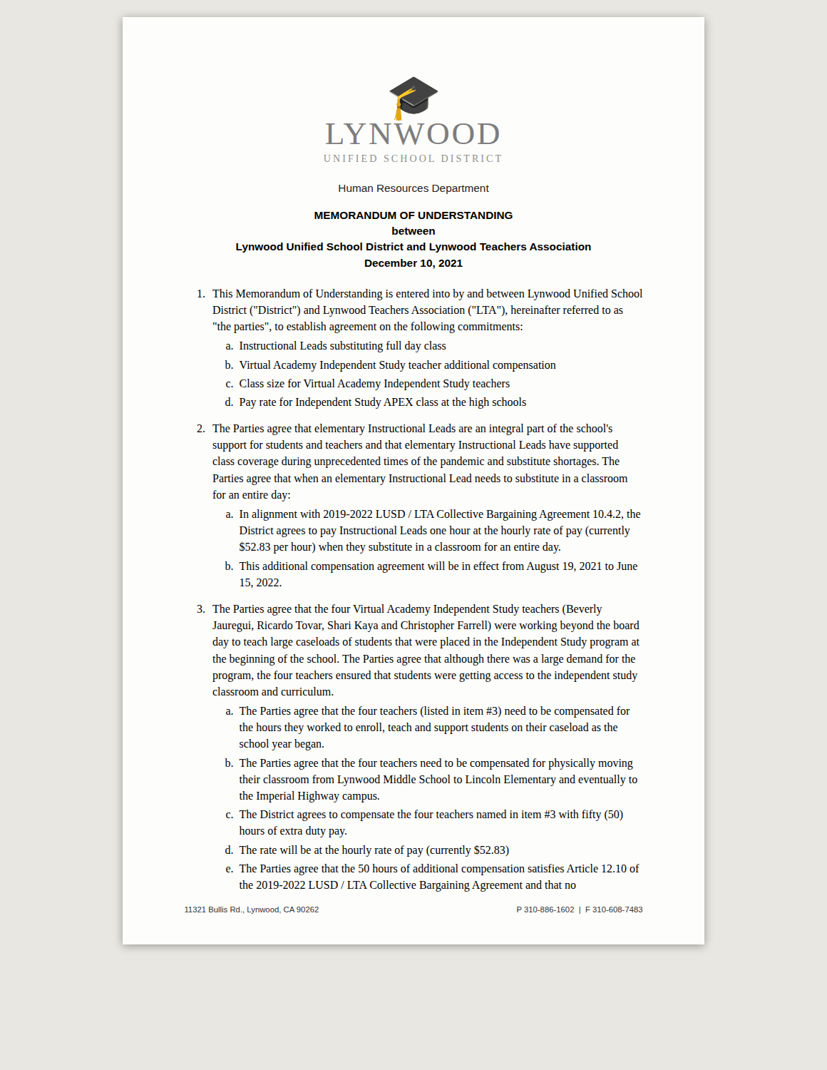🎓
LYNWOOD
UNIFIED SCHOOL DISTRICT
Human Resources Department
MEMORANDUM OF UNDERSTANDING
between
Lynwood Unified School District and Lynwood Teachers Association
December 10, 2021
This Memorandum of Understanding is entered into by and between Lynwood Unified School District ("District") and Lynwood Teachers Association ("LTA"), hereinafter referred to as "the parties", to establish agreement on the following commitments:
Instructional Leads substituting full day class
Virtual Academy Independent Study teacher additional compensation
Class size for Virtual Academy Independent Study teachers
Pay rate for Independent Study APEX class at the high schools
The Parties agree that elementary Instructional Leads are an integral part of the school's support for students and teachers and that elementary Instructional Leads have supported class coverage during unprecedented times of the pandemic and substitute shortages. The Parties agree that when an elementary Instructional Lead needs to substitute in a classroom for an entire day:
In alignment with 2019-2022 LUSD / LTA Collective Bargaining Agreement 10.4.2, the District agrees to pay Instructional Leads one hour at the hourly rate of pay (currently $52.83 per hour) when they substitute in a classroom for an entire day.
This additional compensation agreement will be in effect from August 19, 2021 to June 15, 2022.
The Parties agree that the four Virtual Academy Independent Study teachers (Beverly Jauregui, Ricardo Tovar, Shari Kaya and Christopher Farrell) were working beyond the board day to teach large caseloads of students that were placed in the Independent Study program at the beginning of the school. The Parties agree that although there was a large demand for the program, the four teachers ensured that students were getting access to the independent study classroom and curriculum.
The Parties agree that the four teachers (listed in item #3) need to be compensated for the hours they worked to enroll, teach and support students on their caseload as the school year began.
The Parties agree that the four teachers need to be compensated for physically moving their classroom from Lynwood Middle School to Lincoln Elementary and eventually to the Imperial Highway campus.
The District agrees to compensate the four teachers named in item #3 with fifty (50) hours of extra duty pay.
The rate will be at the hourly rate of pay (currently $52.83)
The Parties agree that the 50 hours of additional compensation satisfies Article 12.10 of the 2019-2022 LUSD / LTA Collective Bargaining Agreement and that no
11321 Bullis Rd., Lynwood, CA 90262
P 310-886-1602 | F 310-608-7483